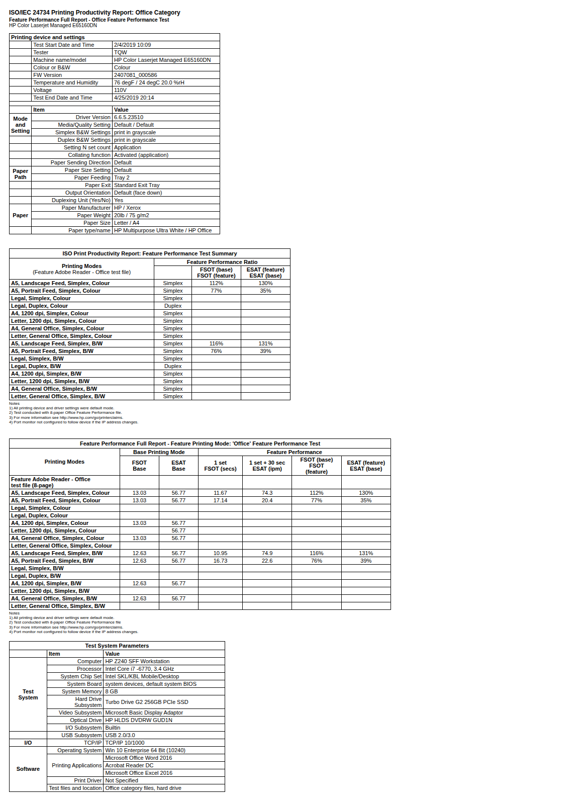ISO/IEC 24734 Printing Productivity Report: Office Category
Feature Performance Full Report - Office Feature Performance Test
HP Color Laserjet Managed E65160DN
| Printing device and settings |
| | Test Start Date and Time | 2/4/2019 10:09 |
| | Tester | TQW |
| | Machine name/model | HP Color Laserjet Managed E65160DN |
| | Colour or B&W | Colour |
| | FW Version | 2407081_000586 |
| | Temperature and Humidity | 76 degF / 24 degC 20.0 %rH |
| | Voltage | 110V |
| | Test End Date and Time | 4/25/2019 20:14 |
| | Item | Value |
| Mode and Setting | Driver Version | 6.6.5.23510 |
| Media/Quality Setting | Default / Default |
| Simplex B&W Settings | print in grayscale |
| | Duplex B&W Settings | print in grayscale |
| | Setting N set count | Application |
| | Collating function | Activated (application) |
| | Paper Sending Direction | Default |
| Paper Path | Paper Size Setting | Default |
| Paper Feeding | Tray 2 |
| | Paper Exit | Standard Exit Tray |
| | Output Orientation | Default (face down) |
| | Duplexing Unit (Yes/No) | Yes |
| Paper | Paper Manufacturer | HP / Xerox |
| Paper Weight | 20lb / 75 g/m2 |
| Paper Size | Letter / A4 |
| | Paper type/name | HP Multipurpose Ultra White / HP Office |
| ISO Print Productivity Report: Feature Performance Test Summary |
| Printing Modes (Feature Adobe Reader - Office test file) | Feature Performance Ratio |
| | FSOT (base) FSOT (feature) | ESAT (feature) ESAT (base) |
| A5, Landscape Feed, Simplex, Colour | Simplex | 112% | 130% |
| A5, Portrait Feed, Simplex, Colour | Simplex | 77% | 35% |
| Legal, Simplex, Colour | Simplex | | |
| Legal, Duplex, Colour | Duplex | | |
| A4, 1200 dpi, Simplex, Colour | Simplex | | |
| Letter, 1200 dpi, Simplex, Colour | Simplex | | |
| A4, General Office, Simplex, Colour | Simplex | | |
| Letter, General Office, Simplex, Colour | Simplex | | |
| A5, Landscape Feed, Simplex, B/W | Simplex | 116% | 131% |
| A5, Portrait Feed, Simplex, B/W | Simplex | 76% | 39% |
| Legal, Simplex, B/W | Simplex | | |
| Legal, Duplex, B/W | Duplex | | |
| A4, 1200 dpi, Simplex, B/W | Simplex | | |
| Letter, 1200 dpi, Simplex, B/W | Simplex | | |
| A4, General Office, Simplex, B/W | Simplex | | |
| Letter, General Office, Simplex, B/W | Simplex | | |
Notes
1) All printing device and driver settings were default mode.
2) Test conducted with 8-paper Office Feature Performance file.
3) For more information see http://www.hp.com/go/printerclaims.
4) Port monitor not configured to follow device if the IP address changes.
| Feature Performance Full Report - Feature Printing Mode: 'Office' Feature Performance Test |
| Printing Modes | Base Printing Mode | Feature Performance |
| FSOT Base | ESAT Base | 1 set FSOT (secs) | 1 set + 30 sec ESAT (ipm) | FSOT (base) FSOT (feature) | ESAT (feature) ESAT (base) |
| Feature Adobe Reader - Office test file (8-page) | | | | | | |
| A5, Landscape Feed, Simplex, Colour | 13.03 | 56.77 | 11.67 | 74.3 | 112% | 130% |
| A5, Portrait Feed, Simplex, Colour | 13.03 | 56.77 | 17.14 | 20.4 | 77% | 35% |
| Legal, Simplex, Colour | | | | | | |
| Legal, Duplex, Colour | | | | | | |
| A4, 1200 dpi, Simplex, Colour | 13.03 | 56.77 | | | | |
| Letter, 1200 dpi, Simplex, Colour | | 56.77 | | | | |
| A4, General Office, Simplex, Colour | 13.03 | 56.77 | | | | |
| Letter, General Office, Simplex, Colour | | | | | | |
| A5, Landscape Feed, Simplex, B/W | 12.63 | 56.77 | 10.95 | 74.9 | 116% | 131% |
| A5, Portrait Feed, Simplex, B/W | 12.63 | 56.77 | 16.73 | 22.6 | 76% | 39% |
| Legal, Simplex, B/W | | | | | | |
| Legal, Duplex, B/W | | | | | | |
| A4, 1200 dpi, Simplex, B/W | 12.63 | 56.77 | | | | |
| Letter, 1200 dpi, Simplex, B/W | | | | | | |
| A4, General Office, Simplex, B/W | 12.63 | 56.77 | | | | |
| Letter, General Office, Simplex, B/W | | | | | | |
Notes
1) All printing device and driver settings were default mode.
2) Test conducted with 8-paper Office Feature Performance file
3) For more information see http://www.hp.com/go/printerclaims.
4) Port monitor not configured to follow device if the IP address changes.
| Test System Parameters |
| | Item | Value |
| Test System | Computer | HP Z240 SFF Workstation |
| Processor | Intel Core i7 -6770, 3.4 GHz |
| System Chip Set | Intel SKL/KBL Mobile/Desktop |
| System Board | system devices, default system BIOS |
| System Memory | 8 GB |
| Hard Drive Subsystem | Turbo Drive G2 256GB PCIe SSD |
| Video Subsystem | Microsoft Basic Display Adaptor |
| Optical Drive | HP HLDS DVDRW GUD1N |
| I/O Subsystem | Builtin |
| | USB Subsystem | USB 2.0/3.0 |
| I/O | TCP/IP | TCP/IP 10/1000 |
| Software | Operating System | Win 10 Enterprise 64 Bit (10240) |
| Printing Applications | Microsoft Office Word 2016 |
| Acrobat Reader DC |
| Microsoft Office Excel 2016 |
| Print Driver | Not Specified |
| Test files and location | Office category files, hard drive |